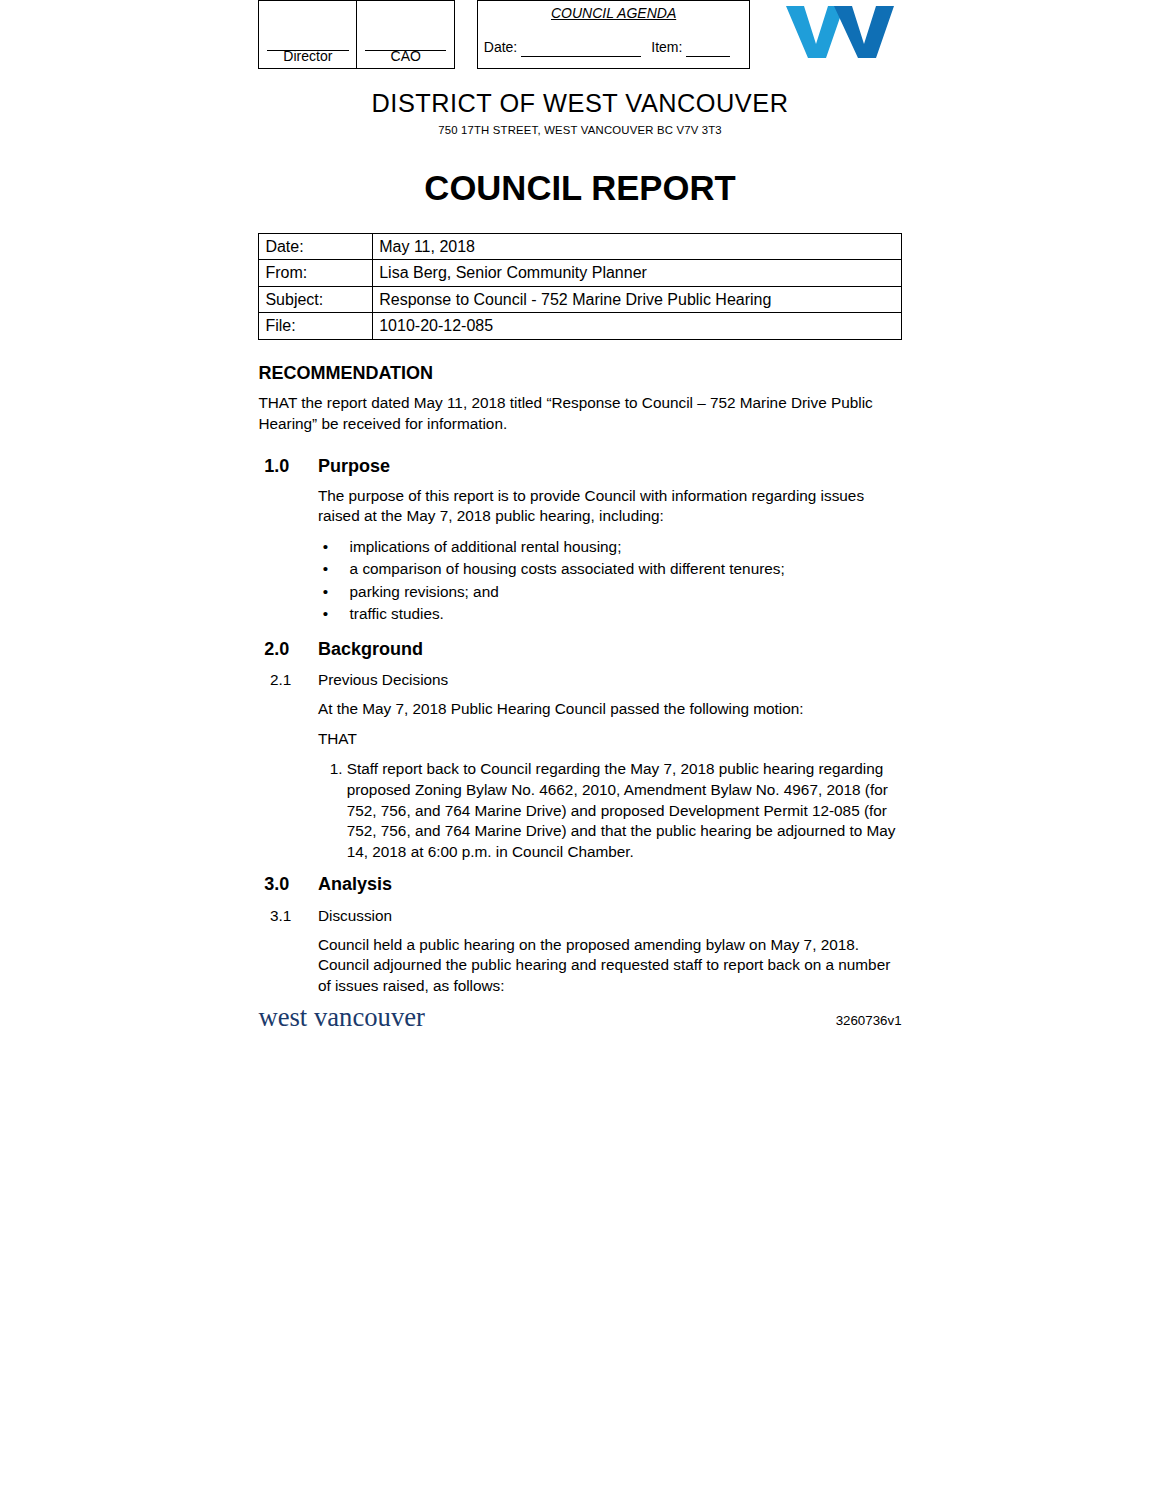Director
CAO
COUNCIL AGENDA
Date: Item:
DISTRICT OF WEST VANCOUVER
750 17TH STREET, WEST VANCOUVER BC V7V 3T3
COUNCIL REPORT
| Date: | May 11, 2018 |
| From: | Lisa Berg, Senior Community Planner |
| Subject: | Response to Council - 752 Marine Drive Public Hearing |
| File: | 1010-20-12-085 |
RECOMMENDATION
THAT the report dated May 11, 2018 titled “Response to Council – 752 Marine Drive Public Hearing” be received for information.
1.0
Purpose
The purpose of this report is to provide Council with information regarding issues raised at the May 7, 2018 public hearing, including:
implications of additional rental housing;
a comparison of housing costs associated with different tenures;
parking revisions; and
traffic studies.
2.0
Background
2.1
Previous Decisions
At the May 7, 2018 Public Hearing Council passed the following motion:
THAT
Staff report back to Council regarding the May 7, 2018 public hearing regarding proposed Zoning Bylaw No. 4662, 2010, Amendment Bylaw No. 4967, 2018 (for 752, 756, and 764 Marine Drive) and proposed Development Permit 12-085 (for 752, 756, and 764 Marine Drive) and that the public hearing be adjourned to May 14, 2018 at 6:00 p.m. in Council Chamber.
3.0
Analysis
3.1
Discussion
Council held a public hearing on the proposed amending bylaw on May 7, 2018. Council adjourned the public hearing and requested staff to report back on a number of issues raised, as follows:
west vancouver
3260736v1